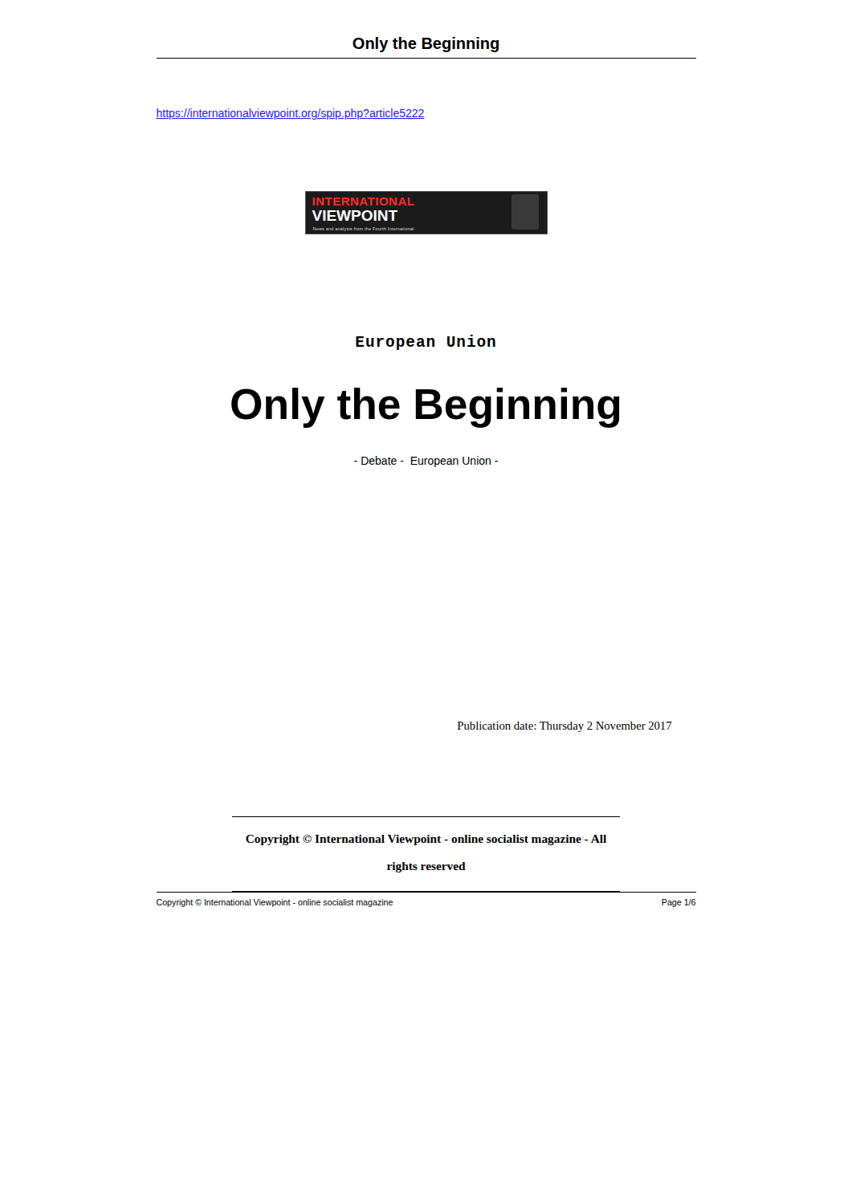Only the Beginning
https://internationalviewpoint.org/spip.php?article5222
INTERNATIONALVIEWPOINT
News and analysis from the Fourth International
European Union
Only the Beginning
- Debate - European Union -
Publication date: Thursday 2 November 2017
Copyright © International Viewpoint - online socialist magazine - All rights reserved
Copyright © International Viewpoint - online socialist magazine Page 1/6